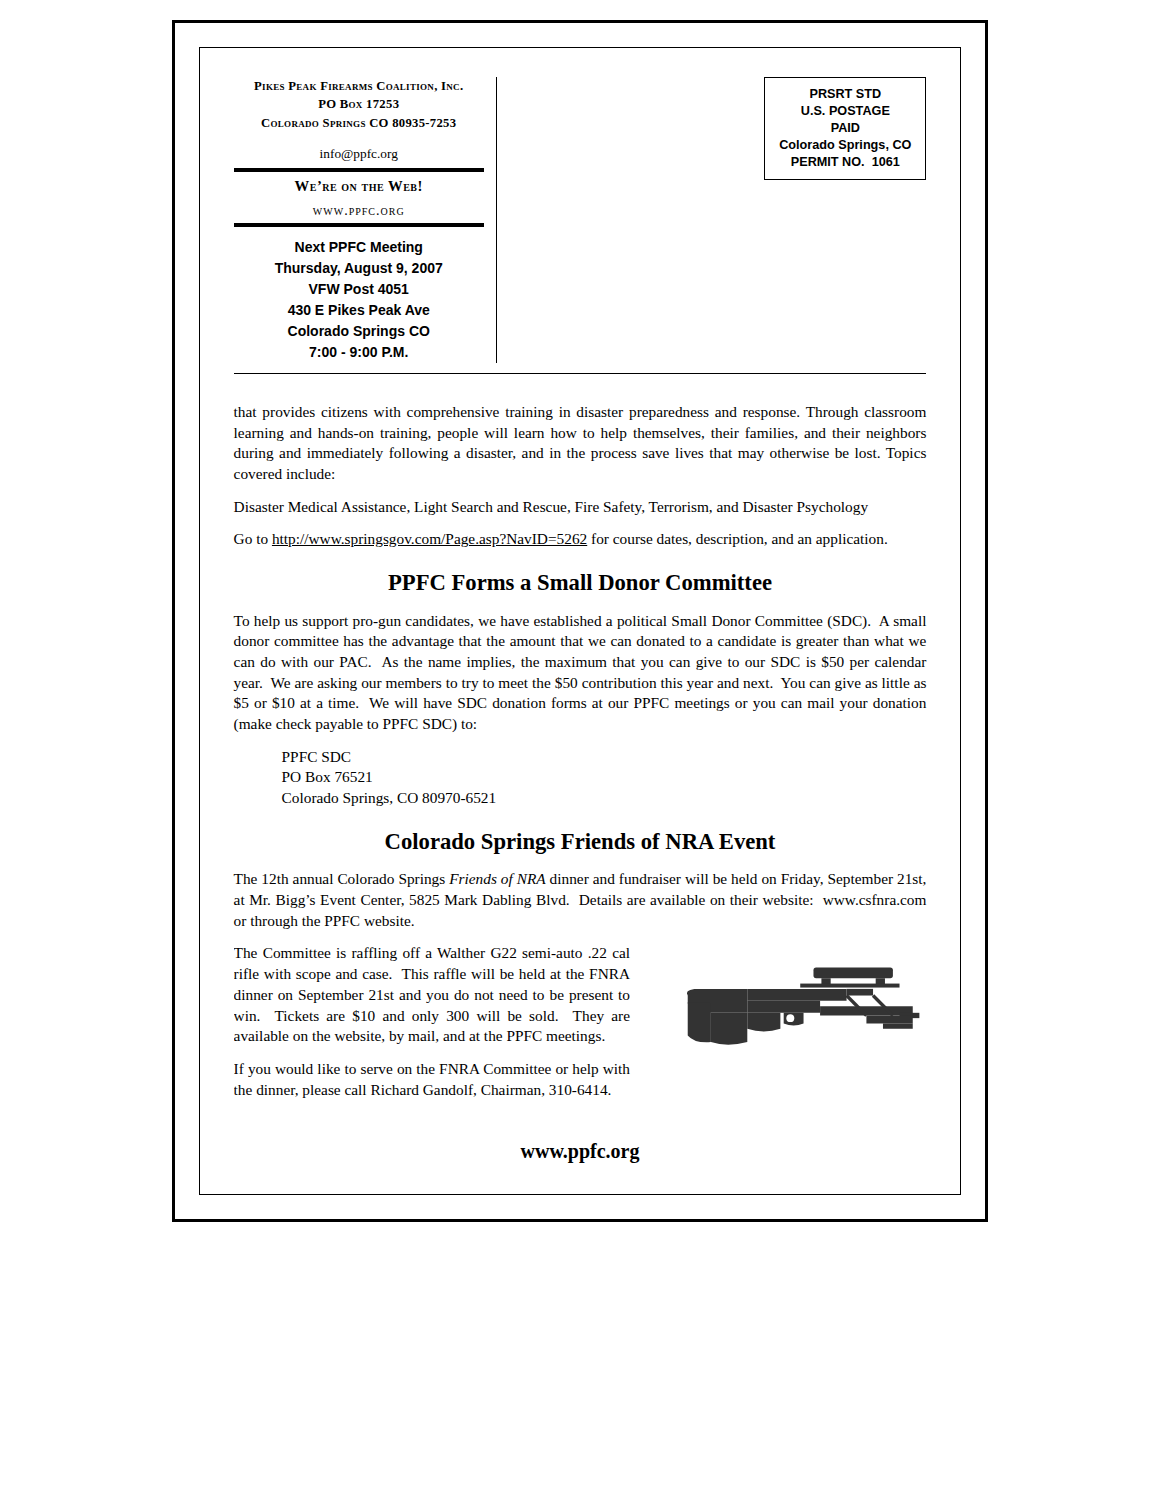Pikes Peak Firearms Coalition, Inc.
PO Box 17253
Colorado Springs CO 80935-7253
info@ppfc.org
We’re on the Web!
www.ppfc.org
Next PPFC Meeting
Thursday, August 9, 2007
VFW Post 4051
430 E Pikes Peak Ave
Colorado Springs CO
7:00 - 9:00 P.M.
PRSRT STD
U.S. POSTAGE
PAID
Colorado Springs, CO
PERMIT NO. 1061
that provides citizens with comprehensive training in disaster preparedness and response. Through classroom learning and hands-on training, people will learn how to help themselves, their families, and their neighbors during and immediately following a disaster, and in the process save lives that may otherwise be lost. Topics covered include:
Disaster Medical Assistance, Light Search and Rescue, Fire Safety, Terrorism, and Disaster Psychology
Go to http://www.springsgov.com/Page.asp?NavID=5262 for course dates, description, and an application.
PPFC Forms a Small Donor Committee
To help us support pro-gun candidates, we have established a political Small Donor Committee (SDC). A small donor committee has the advantage that the amount that we can donated to a candidate is greater than what we can do with our PAC. As the name implies, the maximum that you can give to our SDC is $50 per calendar year. We are asking our members to try to meet the $50 contribution this year and next. You can give as little as $5 or $10 at a time. We will have SDC donation forms at our PPFC meetings or you can mail your donation (make check payable to PPFC SDC) to:
PPFC SDC
PO Box 76521
Colorado Springs, CO 80970-6521
Colorado Springs Friends of NRA Event
The 12th annual Colorado Springs Friends of NRA dinner and fundraiser will be held on Friday, September 21st, at Mr. Bigg’s Event Center, 5825 Mark Dabling Blvd. Details are available on their website: www.csfnra.com or through the PPFC website.
The Committee is raffling off a Walther G22 semi-auto .22 cal rifle with scope and case. This raffle will be held at the FNRA dinner on September 21st and you do not need to be present to win. Tickets are $10 and only 300 will be sold. They are available on the website, by mail, and at the PPFC meetings.
If you would like to serve on the FNRA Committee or help with the dinner, please call Richard Gandolf, Chairman, 310-6414.
www.ppfc.org